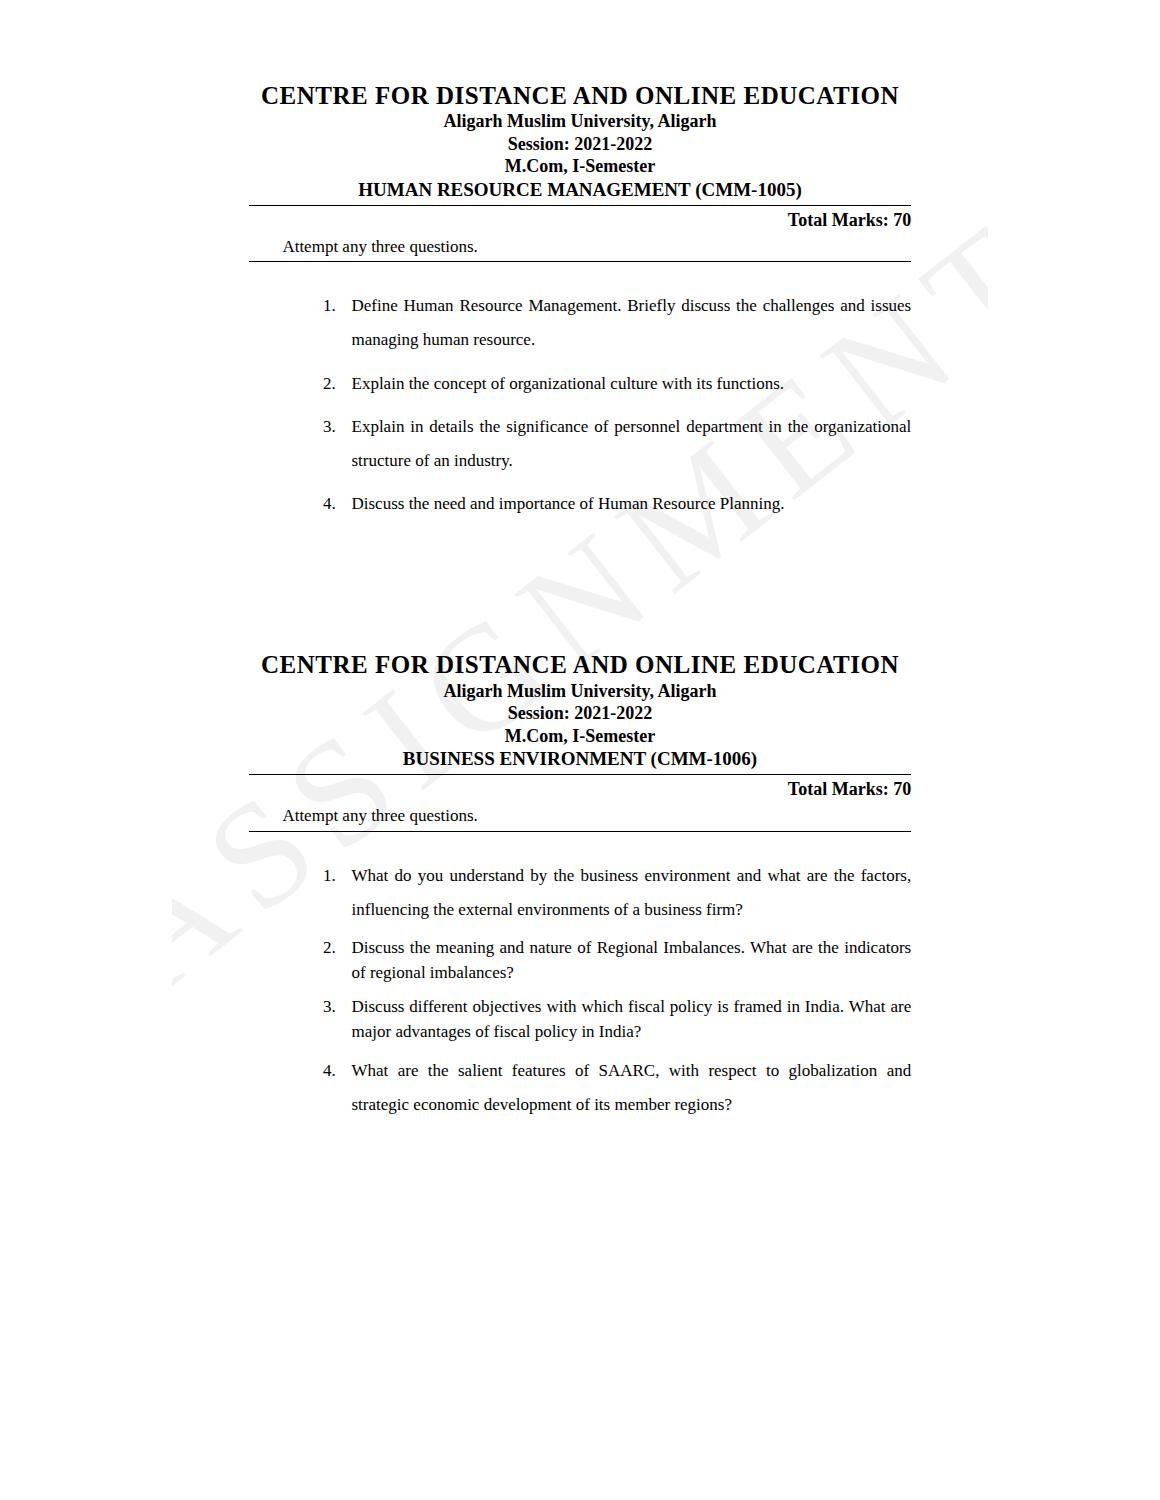ASSIGNMENT
CENTRE FOR DISTANCE AND ONLINE EDUCATION
Aligarh Muslim University, Aligarh
Session: 2021-2022
M.Com, I-Semester
HUMAN RESOURCE MANAGEMENT (CMM-1005)
Total Marks: 70
Attempt any three questions.
Define Human Resource Management. Briefly discuss the challenges and issues managing human resource.
Explain the concept of organizational culture with its functions.
Explain in details the significance of personnel department in the organizational structure of an industry.
Discuss the need and importance of Human Resource Planning.
CENTRE FOR DISTANCE AND ONLINE EDUCATION
Aligarh Muslim University, Aligarh
Session: 2021-2022
M.Com, I-Semester
BUSINESS ENVIRONMENT (CMM-1006)
Total Marks: 70
Attempt any three questions.
What do you understand by the business environment and what are the factors, influencing the external environments of a business firm?
Discuss the meaning and nature of Regional Imbalances. What are the indicators of regional imbalances?
Discuss different objectives with which fiscal policy is framed in India. What are major advantages of fiscal policy in India?
What are the salient features of SAARC, with respect to globalization and strategic economic development of its member regions?